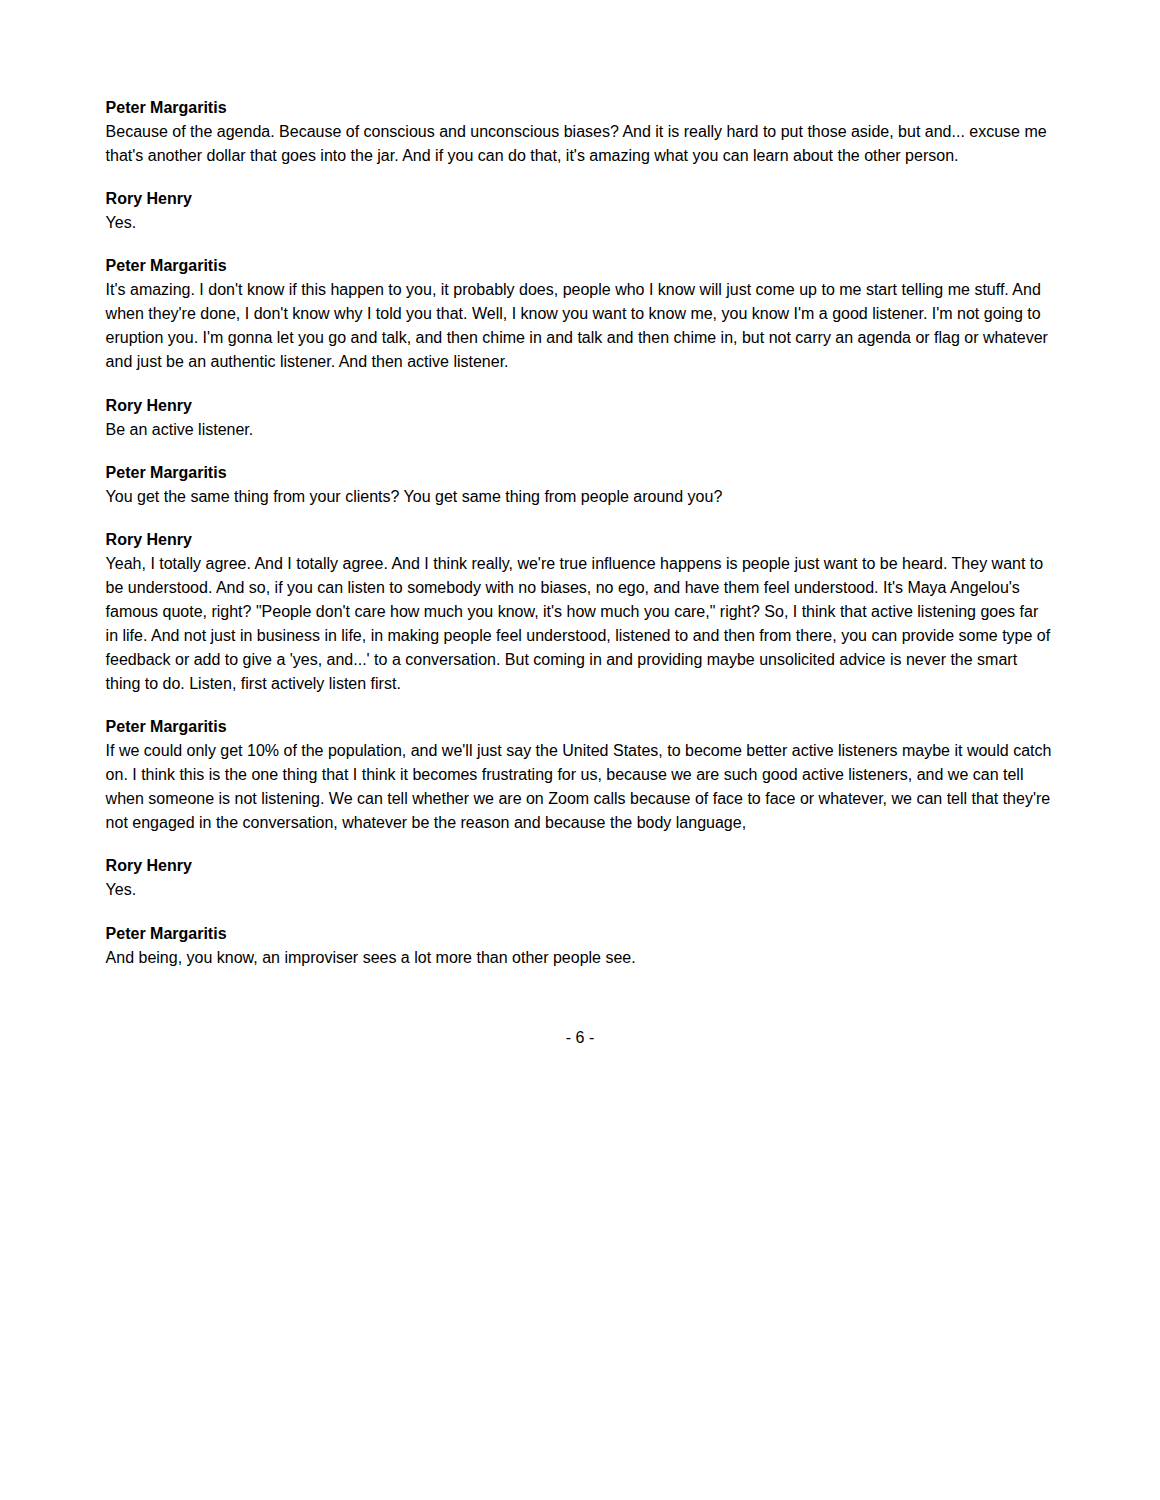Peter Margaritis
Because of the agenda. Because of conscious and unconscious biases? And it is really hard to put those aside, but and... excuse me that's another dollar that goes into the jar. And if you can do that, it's amazing what you can learn about the other person.
Rory Henry
Yes.
Peter Margaritis
It's amazing. I don't know if this happen to you, it probably does, people who I know will just come up to me start telling me stuff. And when they're done, I don't know why I told you that. Well, I know you want to know me, you know I'm a good listener. I'm not going to eruption you. I'm gonna let you go and talk, and then chime in and talk and then chime in, but not carry an agenda or flag or whatever and just be an authentic listener. And then active listener.
Rory Henry
Be an active listener.
Peter Margaritis
You get the same thing from your clients? You get same thing from people around you?
Rory Henry
Yeah, I totally agree. And I totally agree. And I think really, we're true influence happens is people just want to be heard. They want to be understood. And so, if you can listen to somebody with no biases, no ego, and have them feel understood. It's Maya Angelou's famous quote, right? "People don't care how much you know, it's how much you care," right? So, I think that active listening goes far in life. And not just in business in life, in making people feel understood, listened to and then from there, you can provide some type of feedback or add to give a 'yes, and...' to a conversation. But coming in and providing maybe unsolicited advice is never the smart thing to do. Listen, first actively listen first.
Peter Margaritis
If we could only get 10% of the population, and we'll just say the United States, to become better active listeners maybe it would catch on. I think this is the one thing that I think it becomes frustrating for us, because we are such good active listeners, and we can tell when someone is not listening. We can tell whether we are on Zoom calls because of face to face or whatever, we can tell that they're not engaged in the conversation, whatever be the reason and because the body language,
Rory Henry
Yes.
Peter Margaritis
And being, you know, an improviser sees a lot more than other people see.
- 6 -